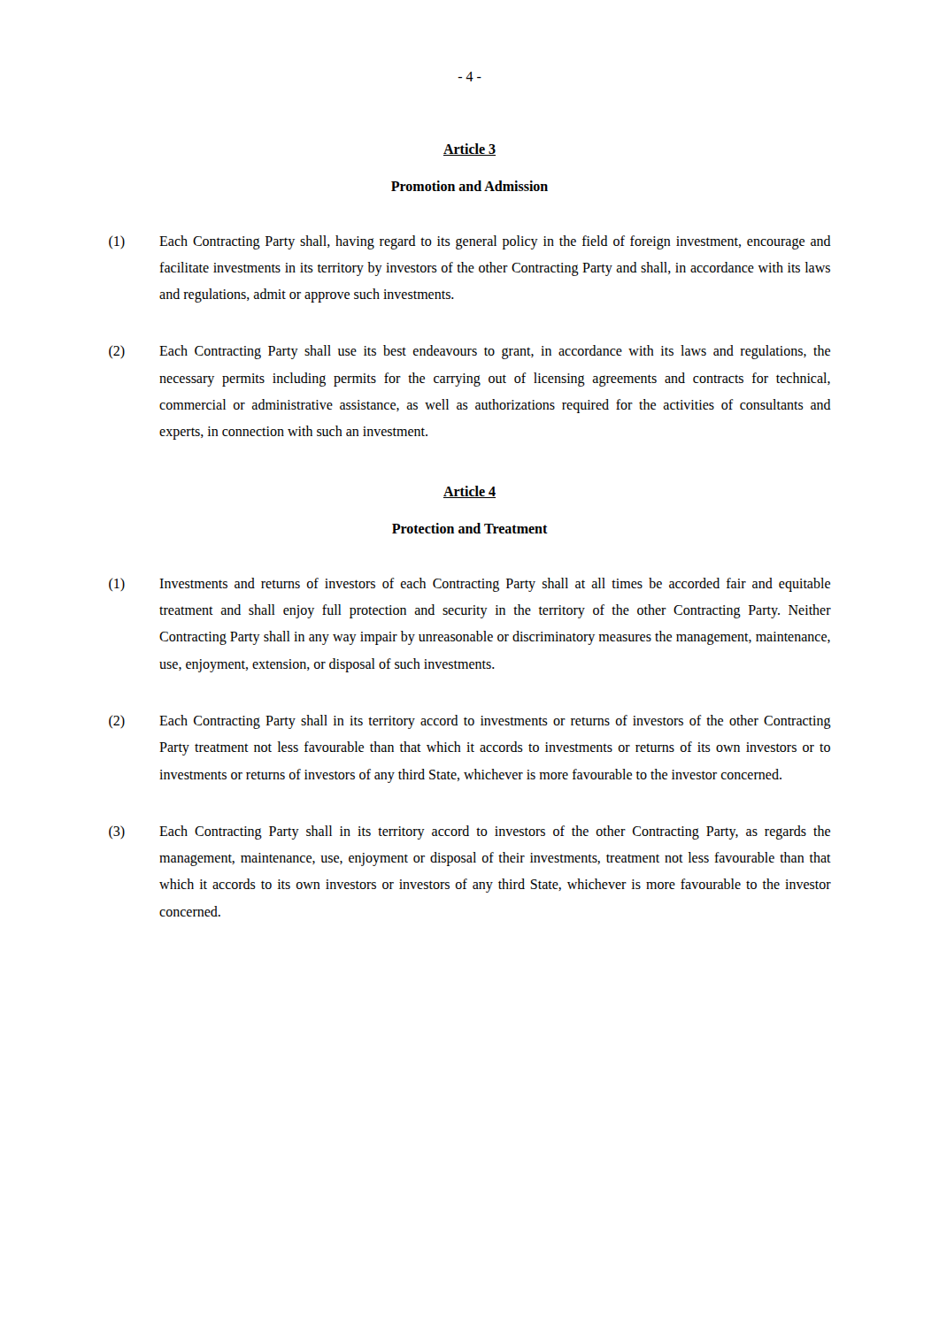- 4 -
Article 3
Promotion and Admission
Each Contracting Party shall, having regard to its general policy in the field of foreign investment, encourage and facilitate investments in its territory by investors of the other Contracting Party and shall, in accordance with its laws and regulations, admit or approve such investments.
Each Contracting Party shall use its best endeavours to grant, in accordance with its laws and regulations, the necessary permits including permits for the carrying out of licensing agreements and contracts for technical, commercial or administrative assistance, as well as authorizations required for the activities of consultants and experts, in connection with such an investment.
Article 4
Protection and Treatment
Investments and returns of investors of each Contracting Party shall at all times be accorded fair and equitable treatment and shall enjoy full protection and security in the territory of the other Contracting Party. Neither Contracting Party shall in any way impair by unreasonable or discriminatory measures the management, maintenance, use, enjoyment, extension, or disposal of such investments.
Each Contracting Party shall in its territory accord to investments or returns of investors of the other Contracting Party treatment not less favourable than that which it accords to investments or returns of its own investors or to investments or returns of investors of any third State, whichever is more favourable to the investor concerned.
Each Contracting Party shall in its territory accord to investors of the other Contracting Party, as regards the management, maintenance, use, enjoyment or disposal of their investments, treatment not less favourable than that which it accords to its own investors or investors of any third State, whichever is more favourable to the investor concerned.